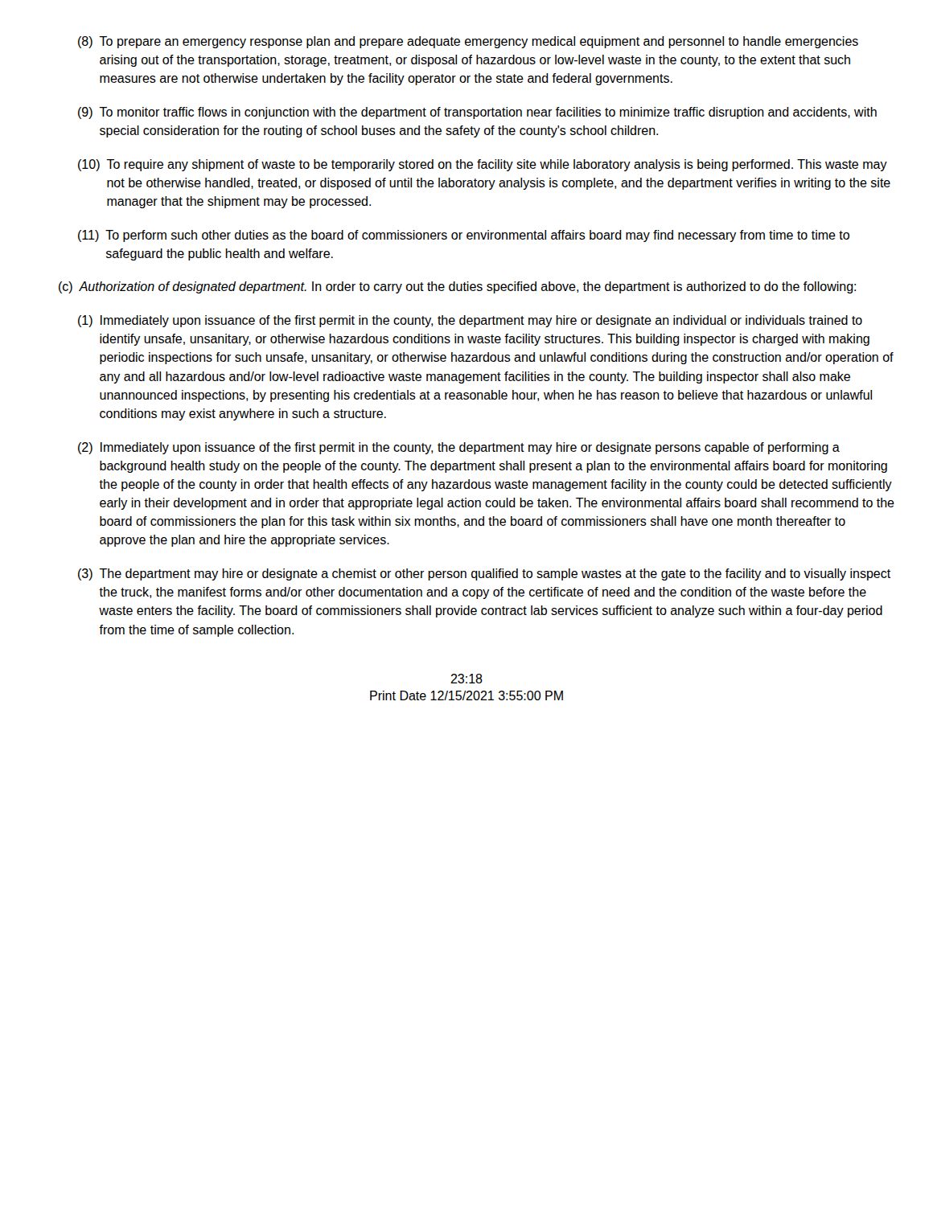(8) To prepare an emergency response plan and prepare adequate emergency medical equipment and personnel to handle emergencies arising out of the transportation, storage, treatment, or disposal of hazardous or low-level waste in the county, to the extent that such measures are not otherwise undertaken by the facility operator or the state and federal governments.
(9) To monitor traffic flows in conjunction with the department of transportation near facilities to minimize traffic disruption and accidents, with special consideration for the routing of school buses and the safety of the county's school children.
(10) To require any shipment of waste to be temporarily stored on the facility site while laboratory analysis is being performed. This waste may not be otherwise handled, treated, or disposed of until the laboratory analysis is complete, and the department verifies in writing to the site manager that the shipment may be processed.
(11) To perform such other duties as the board of commissioners or environmental affairs board may find necessary from time to time to safeguard the public health and welfare.
(c) Authorization of designated department. In order to carry out the duties specified above, the department is authorized to do the following:
(1) Immediately upon issuance of the first permit in the county, the department may hire or designate an individual or individuals trained to identify unsafe, unsanitary, or otherwise hazardous conditions in waste facility structures. This building inspector is charged with making periodic inspections for such unsafe, unsanitary, or otherwise hazardous and unlawful conditions during the construction and/or operation of any and all hazardous and/or low-level radioactive waste management facilities in the county. The building inspector shall also make unannounced inspections, by presenting his credentials at a reasonable hour, when he has reason to believe that hazardous or unlawful conditions may exist anywhere in such a structure.
(2) Immediately upon issuance of the first permit in the county, the department may hire or designate persons capable of performing a background health study on the people of the county. The department shall present a plan to the environmental affairs board for monitoring the people of the county in order that health effects of any hazardous waste management facility in the county could be detected sufficiently early in their development and in order that appropriate legal action could be taken. The environmental affairs board shall recommend to the board of commissioners the plan for this task within six months, and the board of commissioners shall have one month thereafter to approve the plan and hire the appropriate services.
(3) The department may hire or designate a chemist or other person qualified to sample wastes at the gate to the facility and to visually inspect the truck, the manifest forms and/or other documentation and a copy of the certificate of need and the condition of the waste before the waste enters the facility. The board of commissioners shall provide contract lab services sufficient to analyze such within a four-day period from the time of sample collection.
23:18
Print Date 12/15/2021 3:55:00 PM